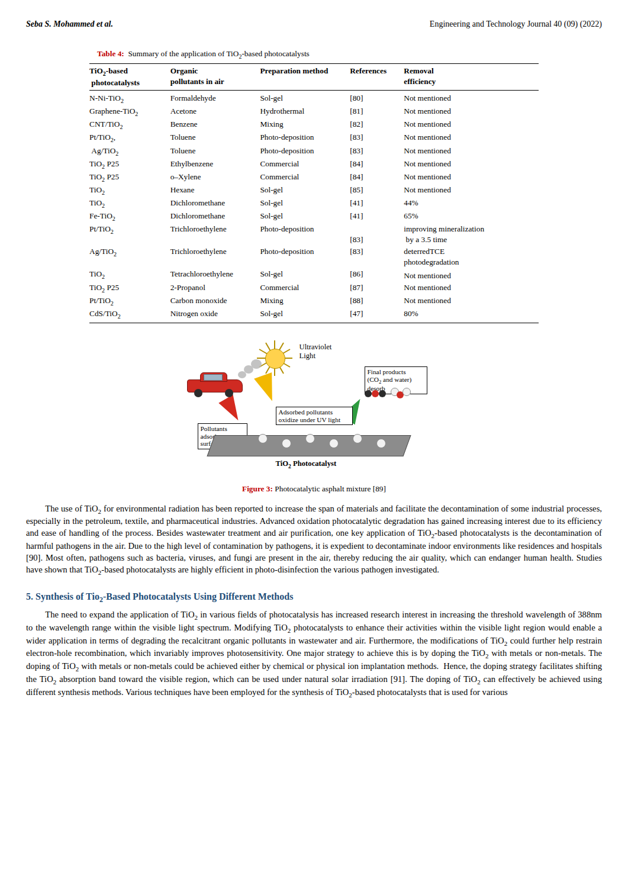Seba S. Mohammed et al.
Engineering and Technology Journal 40 (09) (2022)
Table 4: Summary of the application of TiO2-based photocatalysts
| TiO 2 -based photocatalysts | Organic pollutants in air | Preparation method | References | Removal efficiency |
| --- | --- | --- | --- | --- |
| N-Ni-TiO 2 | Formaldehyde | Sol-gel | [80] | Not mentioned |
| Graphene-TiO 2 | Acetone | Hydrothermal | [81] | Not mentioned |
| CNT/TiO 2 | Benzene | Mixing | [82] | Not mentioned |
| Pt/TiO 2 , | Toluene | Photo-deposition | [83] | Not mentioned |
| Ag/TiO 2 | Toluene | Photo-deposition | [83] | Not mentioned |
| TiO 2 P25 | Ethylbenzene | Commercial | [84] | Not mentioned |
| TiO 2 P25 | o–Xylene | Commercial | [84] | Not mentioned |
| TiO 2 | Hexane | Sol-gel | [85] | Not mentioned |
| TiO 2 | Dichloromethane | Sol-gel | [41] | 44% |
| Fe-TiO 2 | Dichloromethane | Sol-gel | [41] | 65% |
| Pt/TiO 2 | Trichloroethylene | Photo-deposition | [83] | improving mineralization by a 3.5 time |
| Ag/TiO 2 | Trichloroethylene | Photo-deposition | [83] | deterredTCE photodegradation |
| TiO 2 | Tetrachloroethylene | Sol-gel | [86] | Not mentioned |
| TiO 2 P25 | 2-Propanol | Commercial | [87] | Not mentioned |
| Pt/TiO 2 | Carbon monoxide | Mixing | [88] | Not mentioned |
| CdS/TiO 2 | Nitrogen oxide | Sol-gel | [47] | 80% |
Ultraviolet
Light
Final products
(CO2 and water)
desorb
Adsorbed pollutants
oxidize under UV light
Pollutants
adsorb to
surface
TiO2 Photocatalyst
Figure 3: Photocatalytic asphalt mixture [89]
The use of TiO2 for environmental radiation has been reported to increase the span of materials and facilitate the decontamination of some industrial processes, especially in the petroleum, textile, and pharmaceutical industries. Advanced oxidation photocatalytic degradation has gained increasing interest due to its efficiency and ease of handling of the process. Besides wastewater treatment and air purification, one key application of TiO2-based photocatalysts is the decontamination of harmful pathogens in the air. Due to the high level of contamination by pathogens, it is expedient to decontaminate indoor environments like residences and hospitals [90]. Most often, pathogens such as bacteria, viruses, and fungi are present in the air, thereby reducing the air quality, which can endanger human health. Studies have shown that TiO2-based photocatalysts are highly efficient in photo-disinfection the various pathogen investigated.
5. Synthesis of Tio2-Based Photocatalysts Using Different Methods
The need to expand the application of TiO2 in various fields of photocatalysis has increased research interest in increasing the threshold wavelength of 388nm to the wavelength range within the visible light spectrum. Modifying TiO2 photocatalysts to enhance their activities within the visible light region would enable a wider application in terms of degrading the recalcitrant organic pollutants in wastewater and air. Furthermore, the modifications of TiO2 could further help restrain electron-hole recombination, which invariably improves photosensitivity. One major strategy to achieve this is by doping the TiO2 with metals or non-metals. The doping of TiO2 with metals or non-metals could be achieved either by chemical or physical ion implantation methods. Hence, the doping strategy facilitates shifting the TiO2 absorption band toward the visible region, which can be used under natural solar irradiation [91]. The doping of TiO2 can effectively be achieved using different synthesis methods. Various techniques have been employed for the synthesis of TiO2-based photocatalysts that is used for various